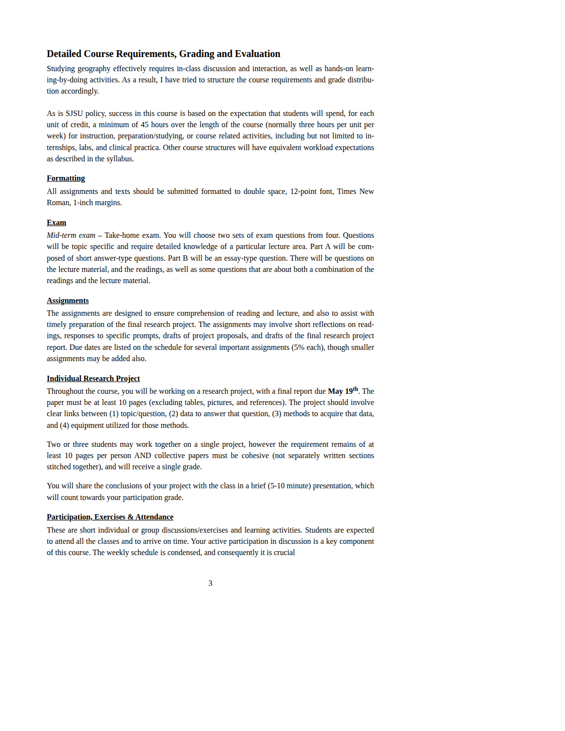Detailed Course Requirements, Grading and Evaluation
Studying geography effectively requires in-class discussion and interaction, as well as hands-on learning-by-doing activities. As a result, I have tried to structure the course requirements and grade distribution accordingly.
As is SJSU policy, success in this course is based on the expectation that students will spend, for each unit of credit, a minimum of 45 hours over the length of the course (normally three hours per unit per week) for instruction, preparation/studying, or course related activities, including but not limited to internships, labs, and clinical practica. Other course structures will have equivalent workload expectations as described in the syllabus.
Formatting
All assignments and texts should be submitted formatted to double space, 12-point font, Times New Roman, 1-inch margins.
Exam
Mid-term exam – Take-home exam. You will choose two sets of exam questions from four. Questions will be topic specific and require detailed knowledge of a particular lecture area. Part A will be composed of short answer-type questions. Part B will be an essay-type question. There will be questions on the lecture material, and the readings, as well as some questions that are about both a combination of the readings and the lecture material.
Assignments
The assignments are designed to ensure comprehension of reading and lecture, and also to assist with timely preparation of the final research project. The assignments may involve short reflections on readings, responses to specific prompts, drafts of project proposals, and drafts of the final research project report. Due dates are listed on the schedule for several important assignments (5% each), though smaller assignments may be added also.
Individual Research Project
Throughout the course, you will be working on a research project, with a final report due May 19th. The paper must be at least 10 pages (excluding tables, pictures, and references). The project should involve clear links between (1) topic/question, (2) data to answer that question, (3) methods to acquire that data, and (4) equipment utilized for those methods.
Two or three students may work together on a single project, however the requirement remains of at least 10 pages per person AND collective papers must be cohesive (not separately written sections stitched together), and will receive a single grade.
You will share the conclusions of your project with the class in a brief (5-10 minute) presentation, which will count towards your participation grade.
Participation, Exercises & Attendance
These are short individual or group discussions/exercises and learning activities. Students are expected to attend all the classes and to arrive on time. Your active participation in discussion is a key component of this course. The weekly schedule is condensed, and consequently it is crucial
3